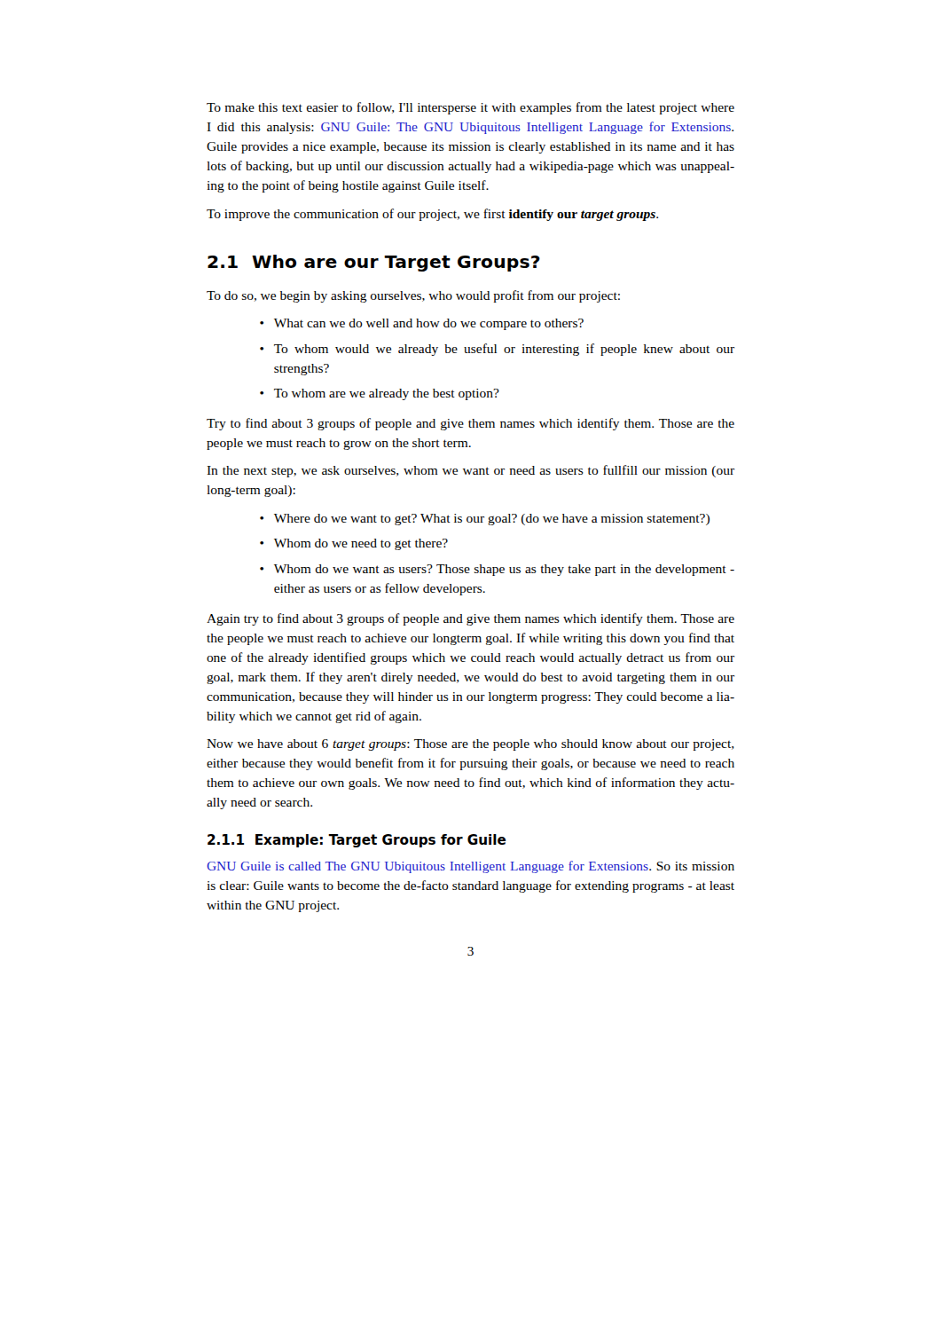To make this text easier to follow, I'll intersperse it with examples from the latest project where I did this analysis: GNU Guile: The GNU Ubiquitous Intelligent Language for Extensions. Guile provides a nice example, because its mission is clearly established in its name and it has lots of backing, but up until our discussion actually had a wikipedia-page which was unappealing to the point of being hostile against Guile itself.
To improve the communication of our project, we first identify our target groups.
2.1 Who are our Target Groups?
To do so, we begin by asking ourselves, who would profit from our project:
What can we do well and how do we compare to others?
To whom would we already be useful or interesting if people knew about our strengths?
To whom are we already the best option?
Try to find about 3 groups of people and give them names which identify them. Those are the people we must reach to grow on the short term.
In the next step, we ask ourselves, whom we want or need as users to fullfill our mission (our long-term goal):
Where do we want to get? What is our goal? (do we have a mission statement?)
Whom do we need to get there?
Whom do we want as users? Those shape us as they take part in the development - either as users or as fellow developers.
Again try to find about 3 groups of people and give them names which identify them. Those are the people we must reach to achieve our longterm goal. If while writing this down you find that one of the already identified groups which we could reach would actually detract us from our goal, mark them. If they aren't direly needed, we would do best to avoid targeting them in our communication, because they will hinder us in our longterm progress: They could become a liability which we cannot get rid of again.
Now we have about 6 target groups: Those are the people who should know about our project, either because they would benefit from it for pursuing their goals, or because we need to reach them to achieve our own goals. We now need to find out, which kind of information they actually need or search.
2.1.1 Example: Target Groups for Guile
GNU Guile is called The GNU Ubiquitous Intelligent Language for Extensions. So its mission is clear: Guile wants to become the de-facto standard language for extending programs - at least within the GNU project.
3